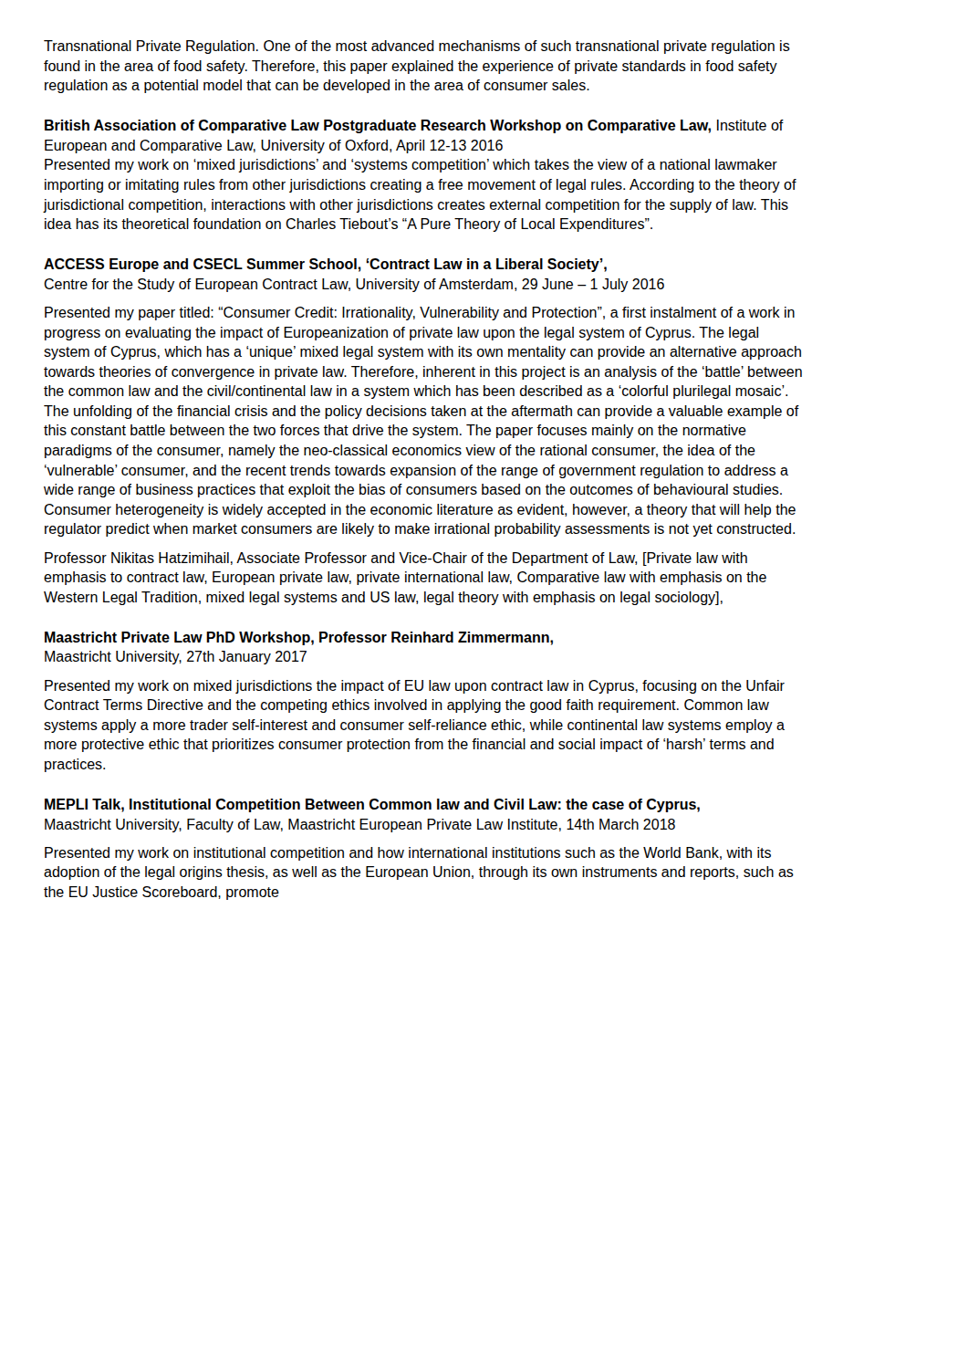Transnational Private Regulation. One of the most advanced mechanisms of such transnational private regulation is found in the area of food safety. Therefore, this paper explained the experience of private standards in food safety regulation as a potential model that can be developed in the area of consumer sales.
British Association of Comparative Law Postgraduate Research Workshop on Comparative Law, Institute of European and Comparative Law, University of Oxford, April 12-13 2016
Presented my work on ‘mixed jurisdictions’ and ‘systems competition’ which takes the view of a national lawmaker importing or imitating rules from other jurisdictions creating a free movement of legal rules. According to the theory of jurisdictional competition, interactions with other jurisdictions creates external competition for the supply of law. This idea has its theoretical foundation on Charles Tiebout’s “A Pure Theory of Local Expenditures”.
ACCESS Europe and CSECL Summer School, ‘Contract Law in a Liberal Society’,
Centre for the Study of European Contract Law, University of Amsterdam, 29 June – 1 July 2016
Presented my paper titled: “Consumer Credit: Irrationality, Vulnerability and Protection”, a first instalment of a work in progress on evaluating the impact of Europeanization of private law upon the legal system of Cyprus. The legal system of Cyprus, which has a ‘unique’ mixed legal system with its own mentality can provide an alternative approach towards theories of convergence in private law. Therefore, inherent in this project is an analysis of the ‘battle’ between the common law and the civil/continental law in a system which has been described as a ‘colorful plurilegal mosaic’. The unfolding of the financial crisis and the policy decisions taken at the aftermath can provide a valuable example of this constant battle between the two forces that drive the system. The paper focuses mainly on the normative paradigms of the consumer, namely the neo-classical economics view of the rational consumer, the idea of the ‘vulnerable’ consumer, and the recent trends towards expansion of the range of government regulation to address a wide range of business practices that exploit the bias of consumers based on the outcomes of behavioural studies. Consumer heterogeneity is widely accepted in the economic literature as evident, however, a theory that will help the regulator predict when market consumers are likely to make irrational probability assessments is not yet constructed.
Professor Nikitas Hatzimihail, Associate Professor and Vice-Chair of the Department of Law, [Private law with emphasis to contract law, European private law, private international law, Comparative law with emphasis on the Western Legal Tradition, mixed legal systems and US law, legal theory with emphasis on legal sociology],
Maastricht Private Law PhD Workshop, Professor Reinhard Zimmermann,
Maastricht University, 27th January 2017
Presented my work on mixed jurisdictions the impact of EU law upon contract law in Cyprus, focusing on the Unfair Contract Terms Directive and the competing ethics involved in applying the good faith requirement. Common law systems apply a more trader self-interest and consumer self-reliance ethic, while continental law systems employ a more protective ethic that prioritizes consumer protection from the financial and social impact of ‘harsh’ terms and practices.
MEPLI Talk, Institutional Competition Between Common law and Civil Law: the case of Cyprus,
Maastricht University, Faculty of Law, Maastricht European Private Law Institute, 14th March 2018
Presented my work on institutional competition and how international institutions such as the World Bank, with its adoption of the legal origins thesis, as well as the European Union, through its own instruments and reports, such as the EU Justice Scoreboard, promote